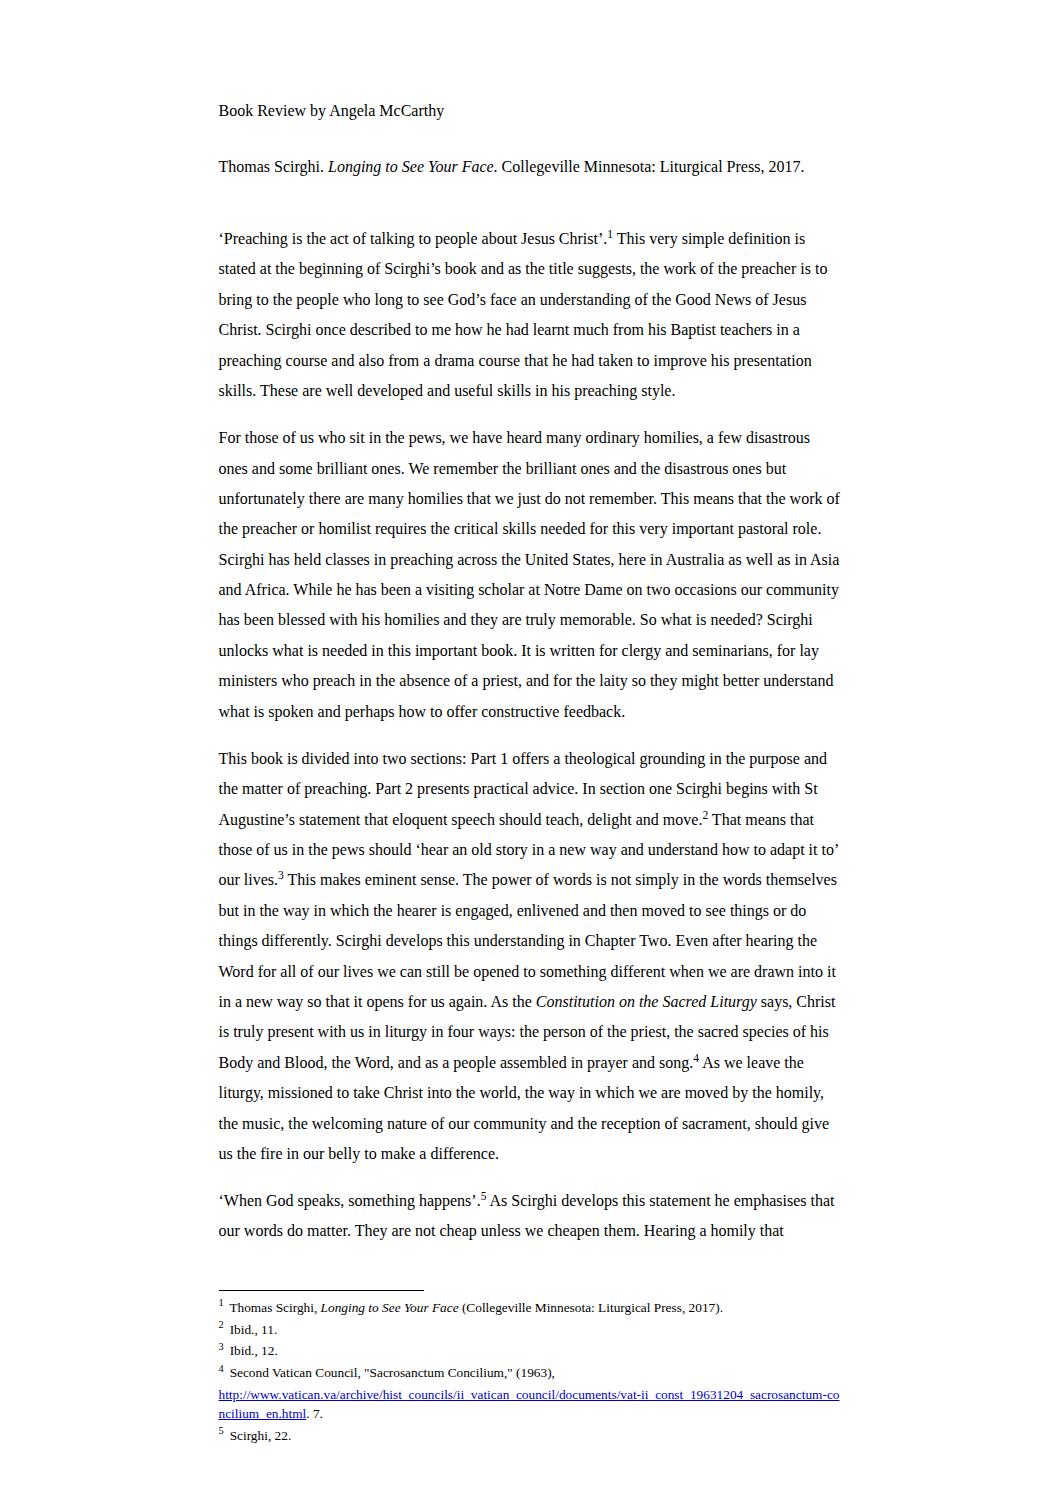Book Review by Angela McCarthy
Thomas Scirghi. Longing to See Your Face. Collegeville Minnesota: Liturgical Press, 2017.
‘Preaching is the act of talking to people about Jesus Christ’.1 This very simple definition is stated at the beginning of Scirghi’s book and as the title suggests, the work of the preacher is to bring to the people who long to see God’s face an understanding of the Good News of Jesus Christ. Scirghi once described to me how he had learnt much from his Baptist teachers in a preaching course and also from a drama course that he had taken to improve his presentation skills. These are well developed and useful skills in his preaching style.
For those of us who sit in the pews, we have heard many ordinary homilies, a few disastrous ones and some brilliant ones. We remember the brilliant ones and the disastrous ones but unfortunately there are many homilies that we just do not remember. This means that the work of the preacher or homilist requires the critical skills needed for this very important pastoral role. Scirghi has held classes in preaching across the United States, here in Australia as well as in Asia and Africa. While he has been a visiting scholar at Notre Dame on two occasions our community has been blessed with his homilies and they are truly memorable. So what is needed? Scirghi unlocks what is needed in this important book. It is written for clergy and seminarians, for lay ministers who preach in the absence of a priest, and for the laity so they might better understand what is spoken and perhaps how to offer constructive feedback.
This book is divided into two sections: Part 1 offers a theological grounding in the purpose and the matter of preaching. Part 2 presents practical advice. In section one Scirghi begins with St Augustine’s statement that eloquent speech should teach, delight and move.2 That means that those of us in the pews should ‘hear an old story in a new way and understand how to adapt it to’ our lives.3 This makes eminent sense. The power of words is not simply in the words themselves but in the way in which the hearer is engaged, enlivened and then moved to see things or do things differently. Scirghi develops this understanding in Chapter Two. Even after hearing the Word for all of our lives we can still be opened to something different when we are drawn into it in a new way so that it opens for us again. As the Constitution on the Sacred Liturgy says, Christ is truly present with us in liturgy in four ways: the person of the priest, the sacred species of his Body and Blood, the Word, and as a people assembled in prayer and song.4 As we leave the liturgy, missioned to take Christ into the world, the way in which we are moved by the homily, the music, the welcoming nature of our community and the reception of sacrament, should give us the fire in our belly to make a difference.
‘When God speaks, something happens’.5 As Scirghi develops this statement he emphasises that our words do matter. They are not cheap unless we cheapen them. Hearing a homily that
1 Thomas Scirghi, Longing to See Your Face (Collegeville Minnesota: Liturgical Press, 2017).
2 Ibid., 11.
3 Ibid., 12.
4 Second Vatican Council, "Sacrosanctum Concilium," (1963),
http://www.vatican.va/archive/hist_councils/ii_vatican_council/documents/vat-ii_const_19631204_sacrosanctum-concilium_en.html. 7.
5 Scirghi, 22.